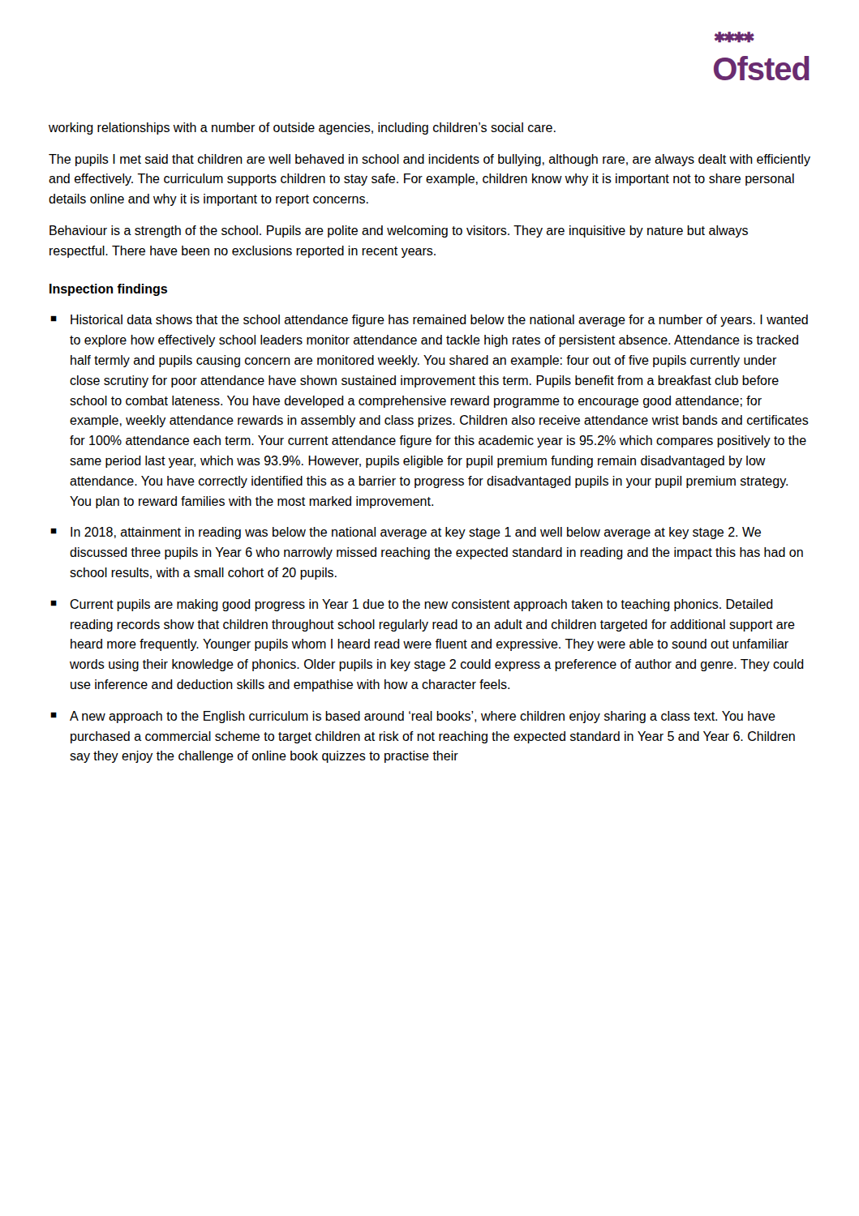✱✱✱✱ Ofsted
working relationships with a number of outside agencies, including children’s social care.
The pupils I met said that children are well behaved in school and incidents of bullying, although rare, are always dealt with efficiently and effectively. The curriculum supports children to stay safe. For example, children know why it is important not to share personal details online and why it is important to report concerns.
Behaviour is a strength of the school. Pupils are polite and welcoming to visitors. They are inquisitive by nature but always respectful. There have been no exclusions reported in recent years.
Inspection findings
Historical data shows that the school attendance figure has remained below the national average for a number of years. I wanted to explore how effectively school leaders monitor attendance and tackle high rates of persistent absence. Attendance is tracked half termly and pupils causing concern are monitored weekly. You shared an example: four out of five pupils currently under close scrutiny for poor attendance have shown sustained improvement this term. Pupils benefit from a breakfast club before school to combat lateness. You have developed a comprehensive reward programme to encourage good attendance; for example, weekly attendance rewards in assembly and class prizes. Children also receive attendance wrist bands and certificates for 100% attendance each term. Your current attendance figure for this academic year is 95.2% which compares positively to the same period last year, which was 93.9%. However, pupils eligible for pupil premium funding remain disadvantaged by low attendance. You have correctly identified this as a barrier to progress for disadvantaged pupils in your pupil premium strategy. You plan to reward families with the most marked improvement.
In 2018, attainment in reading was below the national average at key stage 1 and well below average at key stage 2. We discussed three pupils in Year 6 who narrowly missed reaching the expected standard in reading and the impact this has had on school results, with a small cohort of 20 pupils.
Current pupils are making good progress in Year 1 due to the new consistent approach taken to teaching phonics. Detailed reading records show that children throughout school regularly read to an adult and children targeted for additional support are heard more frequently. Younger pupils whom I heard read were fluent and expressive. They were able to sound out unfamiliar words using their knowledge of phonics. Older pupils in key stage 2 could express a preference of author and genre. They could use inference and deduction skills and empathise with how a character feels.
A new approach to the English curriculum is based around ‘real books’, where children enjoy sharing a class text. You have purchased a commercial scheme to target children at risk of not reaching the expected standard in Year 5 and Year 6. Children say they enjoy the challenge of online book quizzes to practise their